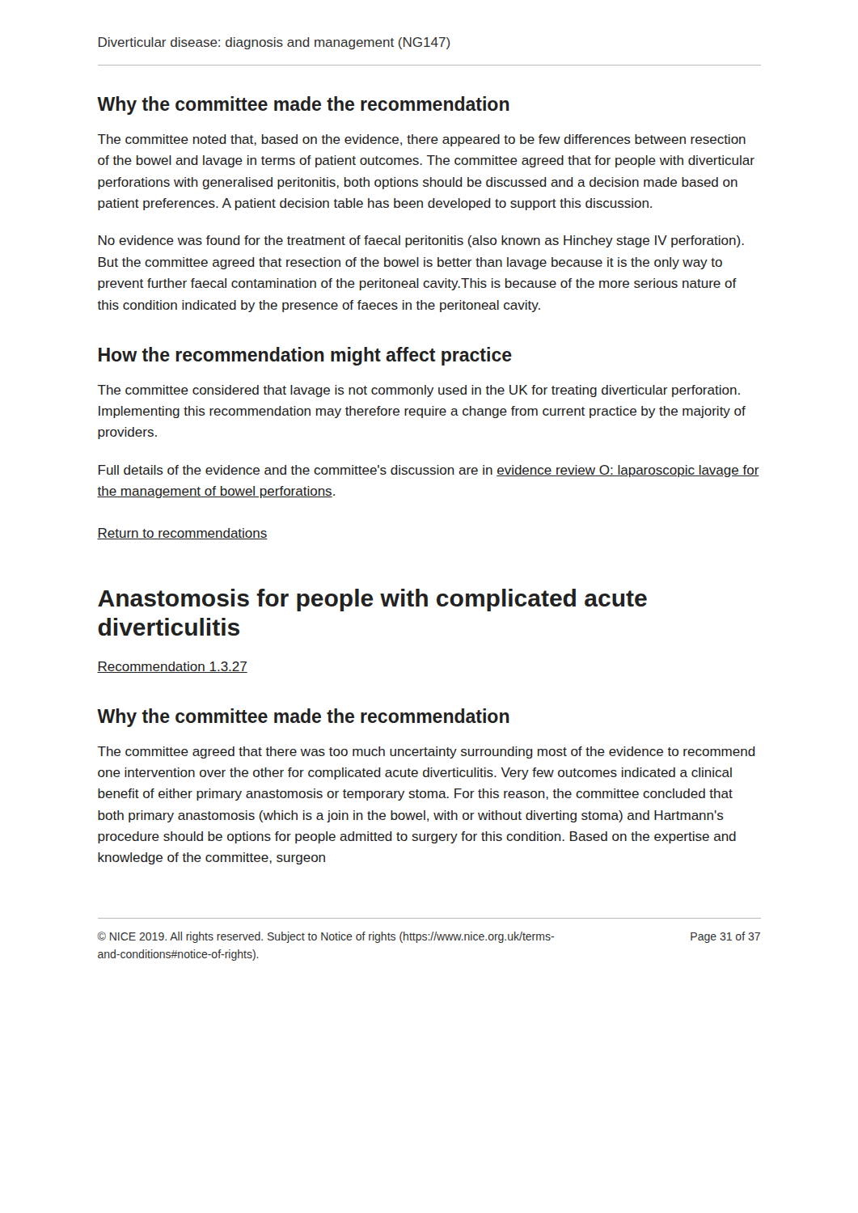Diverticular disease: diagnosis and management (NG147)
Why the committee made the recommendation
The committee noted that, based on the evidence, there appeared to be few differences between resection of the bowel and lavage in terms of patient outcomes. The committee agreed that for people with diverticular perforations with generalised peritonitis, both options should be discussed and a decision made based on patient preferences. A patient decision table has been developed to support this discussion.
No evidence was found for the treatment of faecal peritonitis (also known as Hinchey stage IV perforation). But the committee agreed that resection of the bowel is better than lavage because it is the only way to prevent further faecal contamination of the peritoneal cavity.This is because of the more serious nature of this condition indicated by the presence of faeces in the peritoneal cavity.
How the recommendation might affect practice
The committee considered that lavage is not commonly used in the UK for treating diverticular perforation. Implementing this recommendation may therefore require a change from current practice by the majority of providers.
Full details of the evidence and the committee's discussion are in evidence review O: laparoscopic lavage for the management of bowel perforations.
Return to recommendations
Anastomosis for people with complicated acute diverticulitis
Recommendation 1.3.27
Why the committee made the recommendation
The committee agreed that there was too much uncertainty surrounding most of the evidence to recommend one intervention over the other for complicated acute diverticulitis. Very few outcomes indicated a clinical benefit of either primary anastomosis or temporary stoma. For this reason, the committee concluded that both primary anastomosis (which is a join in the bowel, with or without diverting stoma) and Hartmann's procedure should be options for people admitted to surgery for this condition. Based on the expertise and knowledge of the committee, surgeon
© NICE 2019. All rights reserved. Subject to Notice of rights (https://www.nice.org.uk/terms-and-conditions#notice-of-rights).
Page 31 of 37